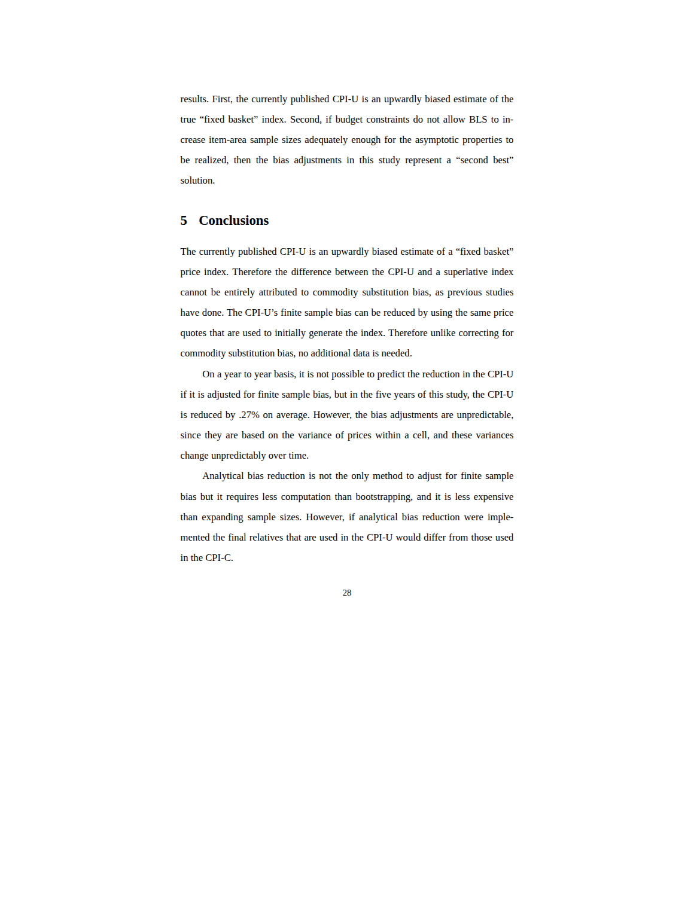results. First, the currently published CPI-U is an upwardly biased estimate of the true “fixed basket” index. Second, if budget constraints do not allow BLS to increase item-area sample sizes adequately enough for the asymptotic properties to be realized, then the bias adjustments in this study represent a “second best” solution.
5 Conclusions
The currently published CPI-U is an upwardly biased estimate of a “fixed basket” price index. Therefore the difference between the CPI-U and a superlative index cannot be entirely attributed to commodity substitution bias, as previous studies have done. The CPI-U’s finite sample bias can be reduced by using the same price quotes that are used to initially generate the index. Therefore unlike correcting for commodity substitution bias, no additional data is needed.
On a year to year basis, it is not possible to predict the reduction in the CPI-U if it is adjusted for finite sample bias, but in the five years of this study, the CPI-U is reduced by .27% on average. However, the bias adjustments are unpredictable, since they are based on the variance of prices within a cell, and these variances change unpredictably over time.
Analytical bias reduction is not the only method to adjust for finite sample bias but it requires less computation than bootstrapping, and it is less expensive than expanding sample sizes. However, if analytical bias reduction were implemented the final relatives that are used in the CPI-U would differ from those used in the CPI-C.
28